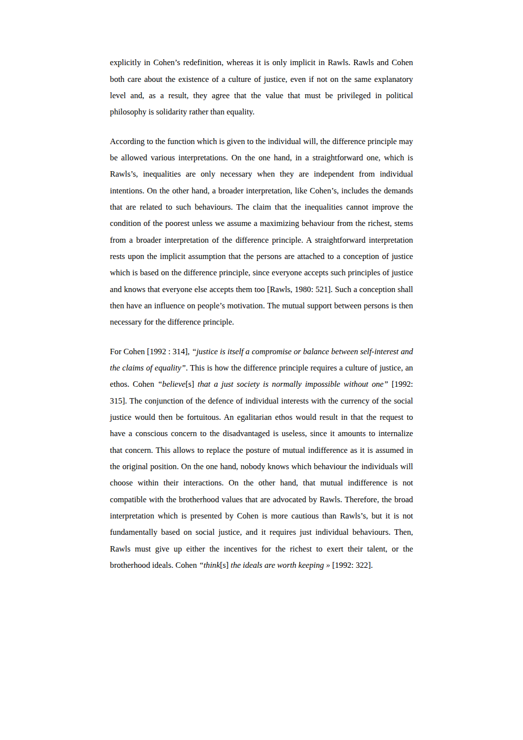explicitly in Cohen’s redefinition, whereas it is only implicit in Rawls. Rawls and Cohen both care about the existence of a culture of justice, even if not on the same explanatory level and, as a result, they agree that the value that must be privileged in political philosophy is solidarity rather than equality.
According to the function which is given to the individual will, the difference principle may be allowed various interpretations. On the one hand, in a straightforward one, which is Rawls’s, inequalities are only necessary when they are independent from individual intentions. On the other hand, a broader interpretation, like Cohen’s, includes the demands that are related to such behaviours. The claim that the inequalities cannot improve the condition of the poorest unless we assume a maximizing behaviour from the richest, stems from a broader interpretation of the difference principle. A straightforward interpretation rests upon the implicit assumption that the persons are attached to a conception of justice which is based on the difference principle, since everyone accepts such principles of justice and knows that everyone else accepts them too [Rawls, 1980: 521]. Such a conception shall then have an influence on people’s motivation. The mutual support between persons is then necessary for the difference principle.
For Cohen [1992 : 314], “justice is itself a compromise or balance between self-interest and the claims of equality”. This is how the difference principle requires a culture of justice, an ethos. Cohen “believe[s] that a just society is normally impossible without one” [1992: 315]. The conjunction of the defence of individual interests with the currency of the social justice would then be fortuitous. An egalitarian ethos would result in that the request to have a conscious concern to the disadvantaged is useless, since it amounts to internalize that concern. This allows to replace the posture of mutual indifference as it is assumed in the original position. On the one hand, nobody knows which behaviour the individuals will choose within their interactions. On the other hand, that mutual indifference is not compatible with the brotherhood values that are advocated by Rawls. Therefore, the broad interpretation which is presented by Cohen is more cautious than Rawls’s, but it is not fundamentally based on social justice, and it requires just individual behaviours. Then, Rawls must give up either the incentives for the richest to exert their talent, or the brotherhood ideals. Cohen “think[s] the ideals are worth keeping » [1992: 322].